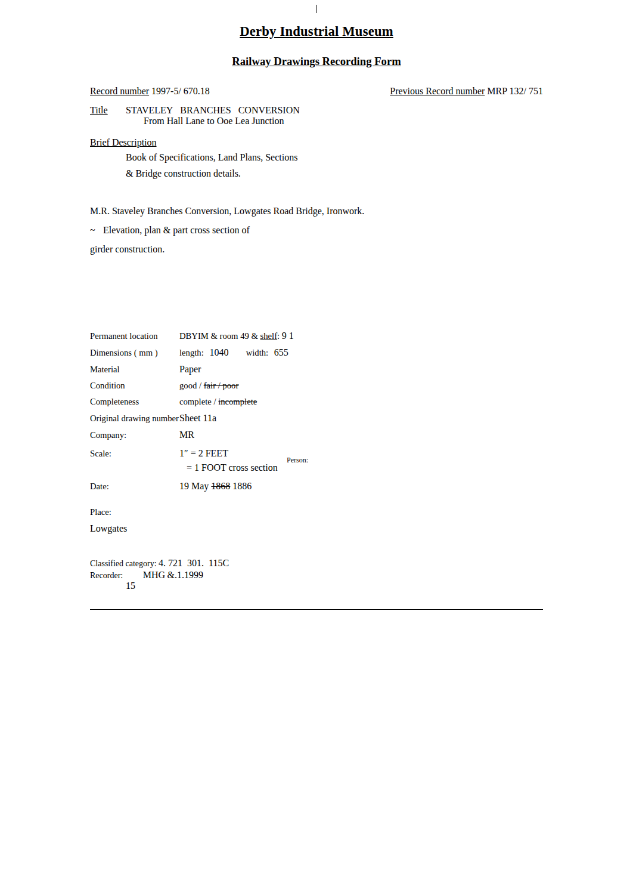Derby Industrial Museum
Railway Drawings Recording Form
Record number 1997-5/ 670.18
Previous Record number MRP 132/ 751
Title
STAVELEY BRANCHES CONVERSION
From Hall Lane to Ooe Lea Junction
Brief Description
Book of Specifications, Land Plans, Sections
& Bridge construction details.
M.R. Staveley Branches Conversion, Lowgates Road Bridge, Ironwork.
~ Elevation, plan & part cross section of
girder construction.
Permanent location
DBYIM & room 49 & shelf: 9 1
Dimensions ( mm )
length: 1040 width: 655
Material
Paper
Condition
good / fair / poor
Completeness
complete / incomplete
Original drawing number
Sheet 11a
Company:
MR
Scale:
1″ = 2 FEET
= 1 FOOT cross section Person:
Date:
19 May 1868 1886
Place:
Lowgates
Classified category: 4. 721 301. 115C
Recorder: MHG &.1.1999
15